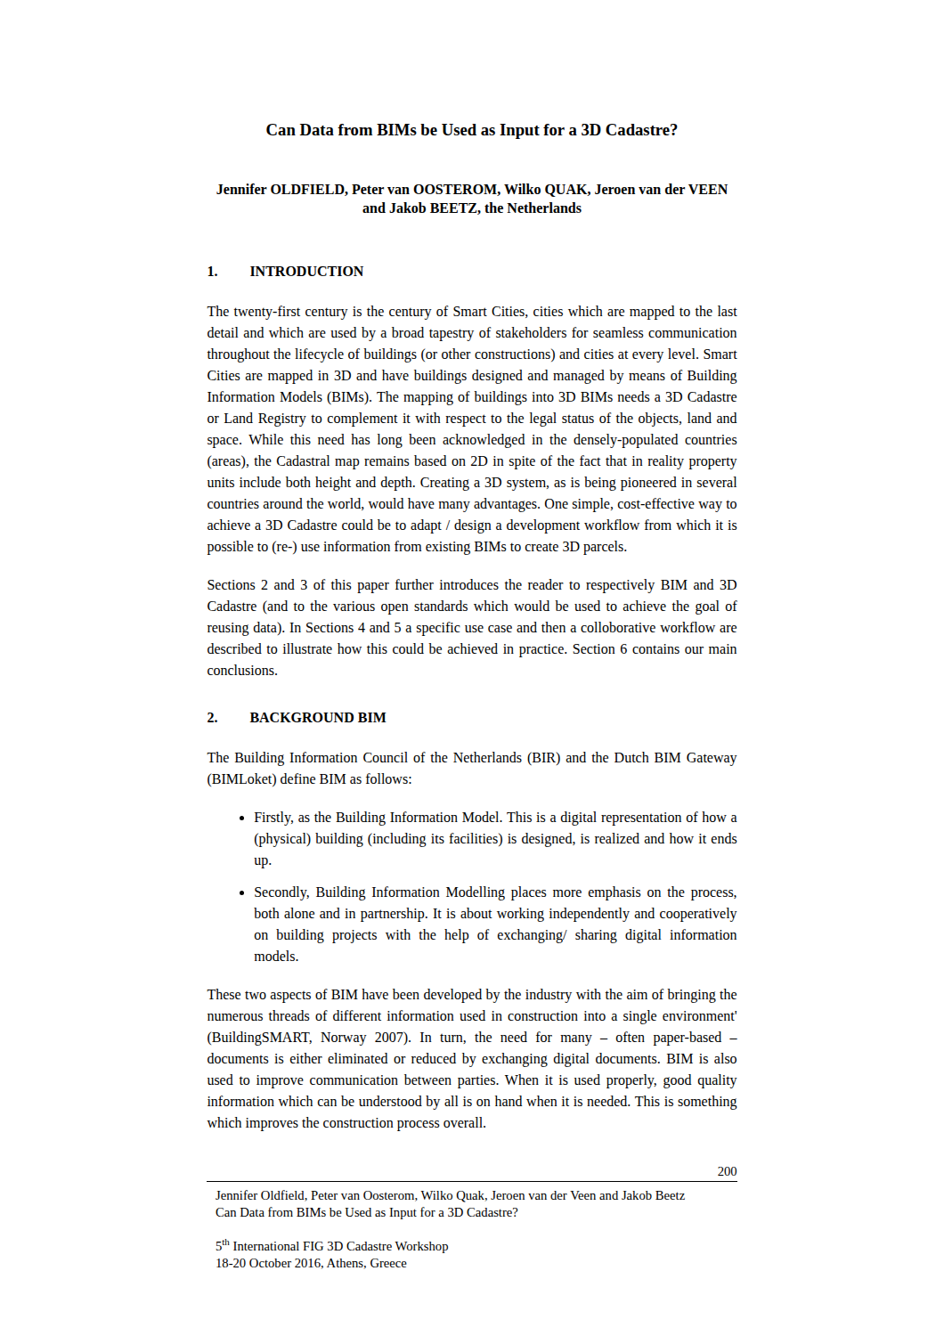Can Data from BIMs be Used as Input for a 3D Cadastre?
Jennifer OLDFIELD, Peter van OOSTEROM, Wilko QUAK, Jeroen van der VEEN
and Jakob BEETZ, the Netherlands
1. INTRODUCTION
The twenty-first century is the century of Smart Cities, cities which are mapped to the last detail and which are used by a broad tapestry of stakeholders for seamless communication throughout the lifecycle of buildings (or other constructions) and cities at every level. Smart Cities are mapped in 3D and have buildings designed and managed by means of Building Information Models (BIMs). The mapping of buildings into 3D BIMs needs a 3D Cadastre or Land Registry to complement it with respect to the legal status of the objects, land and space. While this need has long been acknowledged in the densely-populated countries (areas), the Cadastral map remains based on 2D in spite of the fact that in reality property units include both height and depth. Creating a 3D system, as is being pioneered in several countries around the world, would have many advantages. One simple, cost-effective way to achieve a 3D Cadastre could be to adapt / design a development workflow from which it is possible to (re-) use information from existing BIMs to create 3D parcels.
Sections 2 and 3 of this paper further introduces the reader to respectively BIM and 3D Cadastre (and to the various open standards which would be used to achieve the goal of reusing data). In Sections 4 and 5 a specific use case and then a colloborative workflow are described to illustrate how this could be achieved in practice. Section 6 contains our main conclusions.
2. BACKGROUND BIM
The Building Information Council of the Netherlands (BIR) and the Dutch BIM Gateway (BIMLoket) define BIM as follows:
Firstly, as the Building Information Model. This is a digital representation of how a (physical) building (including its facilities) is designed, is realized and how it ends up.
Secondly, Building Information Modelling places more emphasis on the process, both alone and in partnership. It is about working independently and cooperatively on building projects with the help of exchanging/ sharing digital information models.
These two aspects of BIM have been developed by the industry with the aim of bringing the numerous threads of different information used in construction into a single environment' (BuildingSMART, Norway 2007). In turn, the need for many – often paper-based – documents is either eliminated or reduced by exchanging digital documents. BIM is also used to improve communication between parties. When it is used properly, good quality information which can be understood by all is on hand when it is needed. This is something which improves the construction process overall.
200
Jennifer Oldfield, Peter van Oosterom, Wilko Quak, Jeroen van der Veen and Jakob Beetz
Can Data from BIMs be Used as Input for a 3D Cadastre?
5th International FIG 3D Cadastre Workshop
18-20 October 2016, Athens, Greece